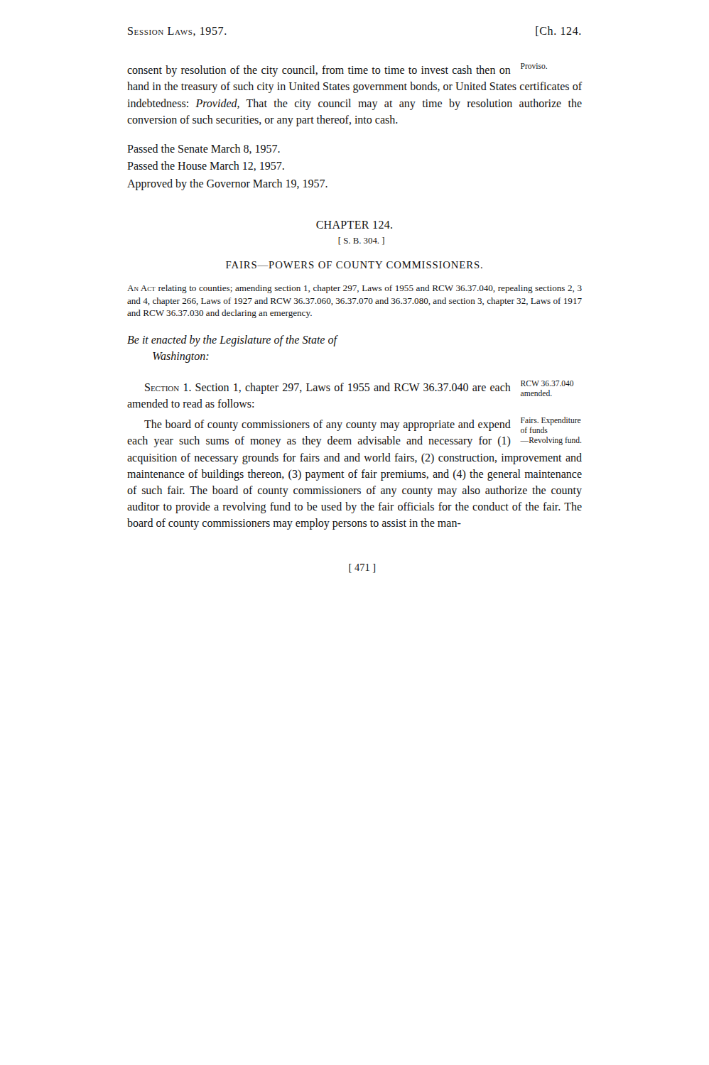Session Laws, 1957. [Ch. 124.
Proviso. consent by resolution of the city council, from time to time to invest cash then on hand in the treasury of such city in United States government bonds, or United States certificates of indebtedness: Provided, That the city council may at any time by resolution authorize the conversion of such securities, or any part thereof, into cash.
Passed the Senate March 8, 1957.
Passed the House March 12, 1957.
Approved by the Governor March 19, 1957.
CHAPTER 124.
[ S. B. 304. ]
FAIRS—POWERS OF COUNTY COMMISSIONERS.
An Act relating to counties; amending section 1, chapter 297, Laws of 1955 and RCW 36.37.040, repealing sections 2, 3 and 4, chapter 266, Laws of 1927 and RCW 36.37.060, 36.37.070 and 36.37.080, and section 3, chapter 32, Laws of 1917 and RCW 36.37.030 and declaring an emergency.
Be it enacted by the Legislature of the State of Washington:
RCW 36.37.040 amended. Section 1. Section 1, chapter 297, Laws of 1955 and RCW 36.37.040 are each amended to read as follows:
Fairs. Expenditure of funds
—Revolving fund. The board of county commissioners of any county may appropriate and expend each year such sums of money as they deem advisable and necessary for (1) acquisition of necessary grounds for fairs and and world fairs, (2) construction, improvement and maintenance of buildings thereon, (3) payment of fair premiums, and (4) the general maintenance of such fair. The board of county commissioners of any county may also authorize the county auditor to provide a revolving fund to be used by the fair officials for the conduct of the fair. The board of county commissioners may employ persons to assist in the man-
[ 471 ]